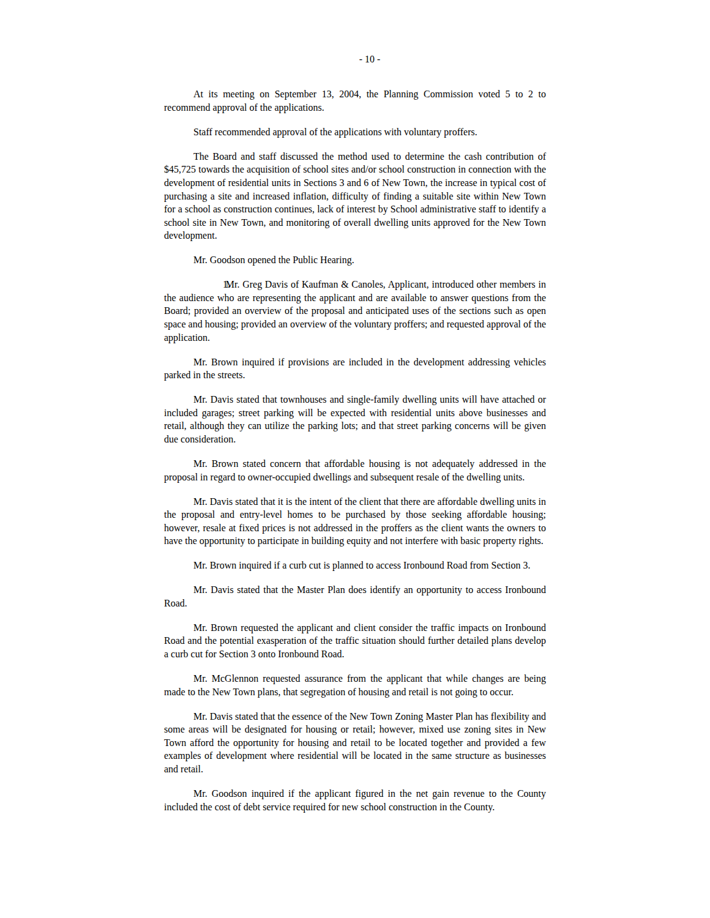- 10 -
At its meeting on September 13, 2004, the Planning Commission voted 5 to 2 to recommend approval of the applications.
Staff recommended approval of the applications with voluntary proffers.
The Board and staff discussed the method used to determine the cash contribution of $45,725 towards the acquisition of school sites and/or school construction in connection with the development of residential units in Sections 3 and 6 of New Town, the increase in typical cost of purchasing a site and increased inflation, difficulty of finding a suitable site within New Town for a school as construction continues, lack of interest by School administrative staff to identify a school site in New Town, and monitoring of overall dwelling units approved for the New Town development.
Mr. Goodson opened the Public Hearing.
1. Mr. Greg Davis of Kaufman & Canoles, Applicant, introduced other members in the audience who are representing the applicant and are available to answer questions from the Board; provided an overview of the proposal and anticipated uses of the sections such as open space and housing; provided an overview of the voluntary proffers; and requested approval of the application.
Mr. Brown inquired if provisions are included in the development addressing vehicles parked in the streets.
Mr. Davis stated that townhouses and single-family dwelling units will have attached or included garages; street parking will be expected with residential units above businesses and retail, although they can utilize the parking lots; and that street parking concerns will be given due consideration.
Mr. Brown stated concern that affordable housing is not adequately addressed in the proposal in regard to owner-occupied dwellings and subsequent resale of the dwelling units.
Mr. Davis stated that it is the intent of the client that there are affordable dwelling units in the proposal and entry-level homes to be purchased by those seeking affordable housing; however, resale at fixed prices is not addressed in the proffers as the client wants the owners to have the opportunity to participate in building equity and not interfere with basic property rights.
Mr. Brown inquired if a curb cut is planned to access Ironbound Road from Section 3.
Mr. Davis stated that the Master Plan does identify an opportunity to access Ironbound Road.
Mr. Brown requested the applicant and client consider the traffic impacts on Ironbound Road and the potential exasperation of the traffic situation should further detailed plans develop a curb cut for Section 3 onto Ironbound Road.
Mr. McGlennon requested assurance from the applicant that while changes are being made to the New Town plans, that segregation of housing and retail is not going to occur.
Mr. Davis stated that the essence of the New Town Zoning Master Plan has flexibility and some areas will be designated for housing or retail; however, mixed use zoning sites in New Town afford the opportunity for housing and retail to be located together and provided a few examples of development where residential will be located in the same structure as businesses and retail.
Mr. Goodson inquired if the applicant figured in the net gain revenue to the County included the cost of debt service required for new school construction in the County.